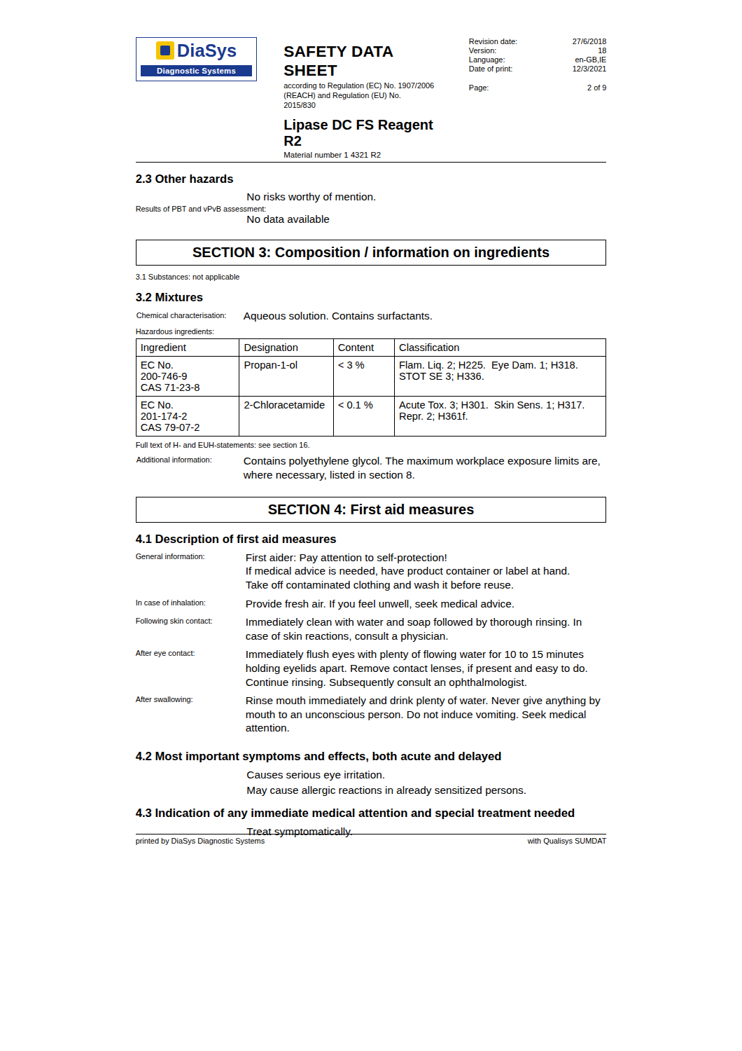Dia Sys
Diagnostic Systems
SAFETY DATA SHEET
according to Regulation (EC) No. 1907/2006 (REACH) and Regulation (EU) No.
2015/830
Lipase DC FS Reagent R2
Material number 1 4321 R2
| Revision date: | 27/6/2018 |
| Version: | 18 |
| Language: | en-GB,IE |
| Date of print: | 12/3/2021 |
Page: 2 of 9
2.3 Other hazards
No risks worthy of mention.
Results of PBT and vPvB assessment:
No data available
SECTION 3: Composition / information on ingredients
3.1 Substances: not applicable
3.2 Mixtures
| Chemical characterisation: | Aqueous solution. Contains surfactants. |
Hazardous ingredients:
| Ingredient | Designation | Content | Classification |
| --- | --- | --- | --- |
| EC No. 200-746-9 CAS 71-23-8 | Propan-1-ol | < 3 % | Flam. Liq. 2; H225. Eye Dam. 1; H318. STOT SE 3; H336. |
| EC No. 201-174-2 CAS 79-07-2 | 2-Chloracetamide | < 0.1 % | Acute Tox. 3; H301. Skin Sens. 1; H317. Repr. 2; H361f. |
Full text of H- and EUH-statements: see section 16.
| Additional information: | Contains polyethylene glycol. The maximum workplace exposure limits are, where necessary, listed in section 8. |
SECTION 4: First aid measures
4.1 Description of first aid measures
| General information: | First aider: Pay attention to self-protection! If medical advice is needed, have product container or label at hand. Take off contaminated clothing and wash it before reuse. |
| In case of inhalation: | Provide fresh air. If you feel unwell, seek medical advice. |
| Following skin contact: | Immediately clean with water and soap followed by thorough rinsing. In case of skin reactions, consult a physician. |
| After eye contact: | Immediately flush eyes with plenty of flowing water for 10 to 15 minutes holding eyelids apart. Remove contact lenses, if present and easy to do. Continue rinsing. Subsequently consult an ophthalmologist. |
| After swallowing: | Rinse mouth immediately and drink plenty of water. Never give anything by mouth to an unconscious person. Do not induce vomiting. Seek medical attention. |
4.2 Most important symptoms and effects, both acute and delayed
Causes serious eye irritation.
May cause allergic reactions in already sensitized persons.
4.3 Indication of any immediate medical attention and special treatment needed
Treat symptomatically.
printed by DiaSys Diagnostic Systems with Qualisys SUMDAT